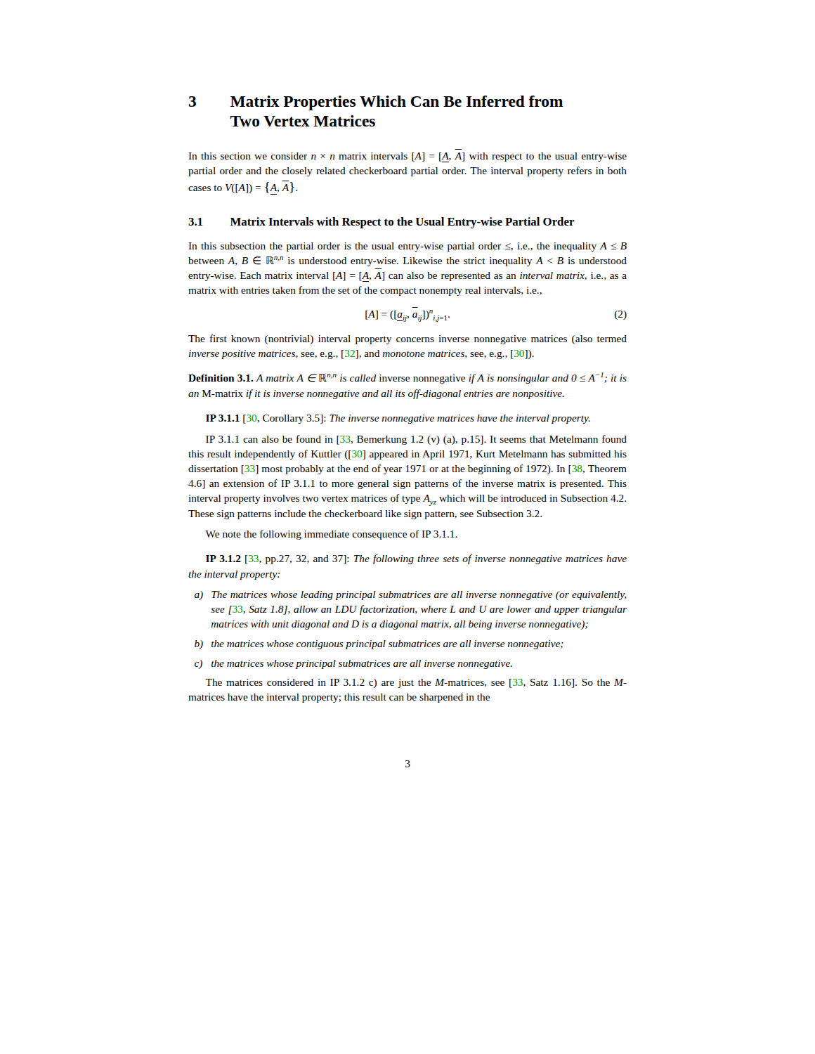3 Matrix Properties Which Can Be Inferred from Two Vertex Matrices
In this section we consider n × n matrix intervals [A] = [A, A] with respect to the usual entry-wise partial order and the closely related checkerboard partial order. The interval property refers in both cases to V([A]) = {A, A}.
3.1 Matrix Intervals with Respect to the Usual Entry-wise Partial Order
In this subsection the partial order is the usual entry-wise partial order ≤, i.e., the inequality A ≤ B between A, B ∈ ℝn,n is understood entry-wise. Likewise the strict inequality A < B is understood entry-wise. Each matrix interval [A] = [A, A] can also be represented as an interval matrix, i.e., as a matrix with entries taken from the set of the compact nonempty real intervals, i.e.,
[A] = ([aij, aij])ni,j=1. (2)
The first known (nontrivial) interval property concerns inverse nonnegative matrices (also termed inverse positive matrices, see, e.g., [32], and monotone matrices, see, e.g., [30]).
Definition 3.1. A matrix A ∈ ℝn,n is called inverse nonnegative if A is nonsingular and 0 ≤ A−1; it is an M-matrix if it is inverse nonnegative and all its off-diagonal entries are nonpositive.
IP 3.1.1 [30, Corollary 3.5]: The inverse nonnegative matrices have the interval property.
IP 3.1.1 can also be found in [33, Bemerkung 1.2 (v) (a), p.15]. It seems that Metelmann found this result independently of Kuttler ([30] appeared in April 1971, Kurt Metelmann has submitted his dissertation [33] most probably at the end of year 1971 or at the beginning of 1972). In [38, Theorem 4.6] an extension of IP 3.1.1 to more general sign patterns of the inverse matrix is presented. This interval property involves two vertex matrices of type Ayz which will be introduced in Subsection 4.2. These sign patterns include the checkerboard like sign pattern, see Subsection 3.2.
We note the following immediate consequence of IP 3.1.1.
IP 3.1.2 [33, pp.27, 32, and 37]: The following three sets of inverse nonnegative matrices have the interval property:
a) The matrices whose leading principal submatrices are all inverse nonnegative (or equivalently, see [33, Satz 1.8], allow an LDU factorization, where L and U are lower and upper triangular matrices with unit diagonal and D is a diagonal matrix, all being inverse nonnegative);
b) the matrices whose contiguous principal submatrices are all inverse nonnegative;
c) the matrices whose principal submatrices are all inverse nonnegative.
The matrices considered in IP 3.1.2 c) are just the M-matrices, see [33, Satz 1.16]. So the M-matrices have the interval property; this result can be sharpened in the
3